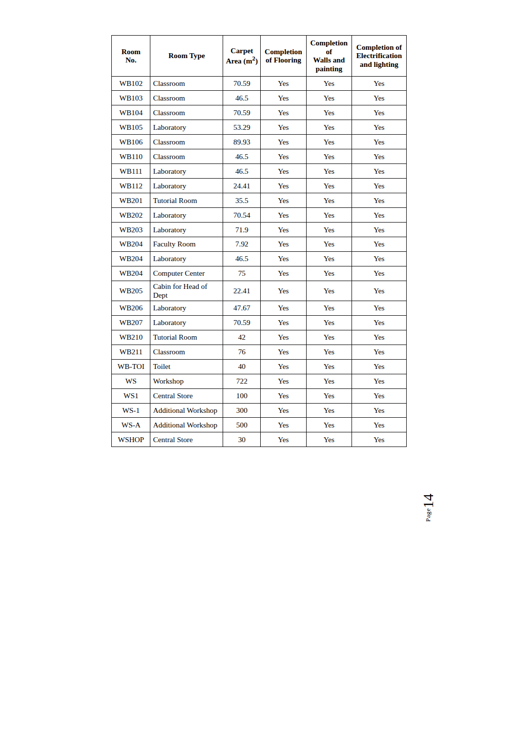| Room No. | Room Type | Carpet Area (m 2 ) | Completion of Flooring | Completion of Walls and painting | Completion of Electrification and lighting |
| --- | --- | --- | --- | --- | --- |
| WB102 | Classroom | 70.59 | Yes | Yes | Yes |
| WB103 | Classroom | 46.5 | Yes | Yes | Yes |
| WB104 | Classroom | 70.59 | Yes | Yes | Yes |
| WB105 | Laboratory | 53.29 | Yes | Yes | Yes |
| WB106 | Classroom | 89.93 | Yes | Yes | Yes |
| WB110 | Classroom | 46.5 | Yes | Yes | Yes |
| WB111 | Laboratory | 46.5 | Yes | Yes | Yes |
| WB112 | Laboratory | 24.41 | Yes | Yes | Yes |
| WB201 | Tutorial Room | 35.5 | Yes | Yes | Yes |
| WB202 | Laboratory | 70.54 | Yes | Yes | Yes |
| WB203 | Laboratory | 71.9 | Yes | Yes | Yes |
| WB204 | Faculty Room | 7.92 | Yes | Yes | Yes |
| WB204 | Laboratory | 46.5 | Yes | Yes | Yes |
| WB204 | Computer Center | 75 | Yes | Yes | Yes |
| WB205 | Cabin for Head of Dept | 22.41 | Yes | Yes | Yes |
| WB206 | Laboratory | 47.67 | Yes | Yes | Yes |
| WB207 | Laboratory | 70.59 | Yes | Yes | Yes |
| WB210 | Tutorial Room | 42 | Yes | Yes | Yes |
| WB211 | Classroom | 76 | Yes | Yes | Yes |
| WB-TOI | Toilet | 40 | Yes | Yes | Yes |
| WS | Workshop | 722 | Yes | Yes | Yes |
| WS1 | Central Store | 100 | Yes | Yes | Yes |
| WS-1 | Additional Workshop | 300 | Yes | Yes | Yes |
| WS-A | Additional Workshop | 500 | Yes | Yes | Yes |
| WSHOP | Central Store | 30 | Yes | Yes | Yes |
Page14